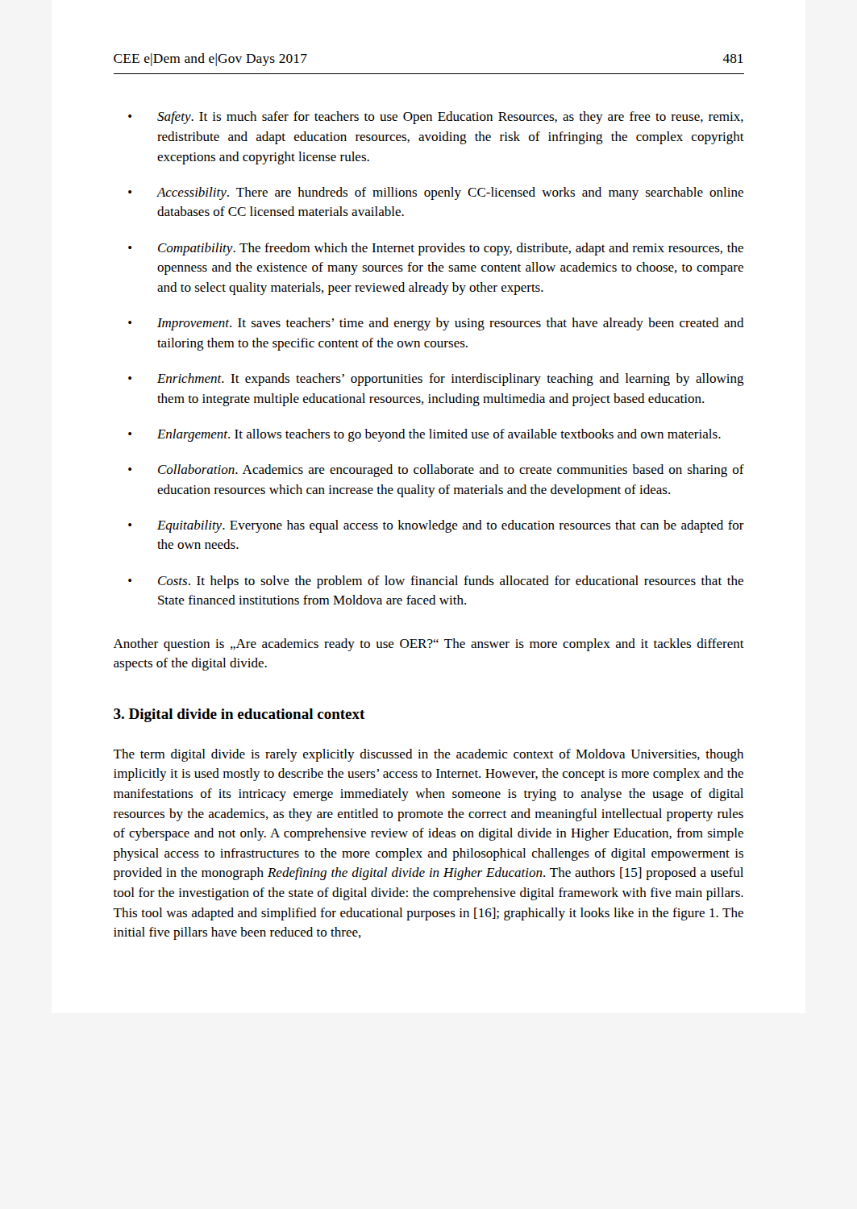CEE e|Dem and e|Gov Days 2017 481
Safety. It is much safer for teachers to use Open Education Resources, as they are free to reuse, remix, redistribute and adapt education resources, avoiding the risk of infringing the complex copyright exceptions and copyright license rules.
Accessibility. There are hundreds of millions openly CC-licensed works and many searchable online databases of CC licensed materials available.
Compatibility. The freedom which the Internet provides to copy, distribute, adapt and remix resources, the openness and the existence of many sources for the same content allow academics to choose, to compare and to select quality materials, peer reviewed already by other experts.
Improvement. It saves teachers’ time and energy by using resources that have already been created and tailoring them to the specific content of the own courses.
Enrichment. It expands teachers’ opportunities for interdisciplinary teaching and learning by allowing them to integrate multiple educational resources, including multimedia and project based education.
Enlargement. It allows teachers to go beyond the limited use of available textbooks and own materials.
Collaboration. Academics are encouraged to collaborate and to create communities based on sharing of education resources which can increase the quality of materials and the development of ideas.
Equitability. Everyone has equal access to knowledge and to education resources that can be adapted for the own needs.
Costs. It helps to solve the problem of low financial funds allocated for educational resources that the State financed institutions from Moldova are faced with.
Another question is „Are academics ready to use OER?“ The answer is more complex and it tackles different aspects of the digital divide.
3. Digital divide in educational context
The term digital divide is rarely explicitly discussed in the academic context of Moldova Universities, though implicitly it is used mostly to describe the users’ access to Internet. However, the concept is more complex and the manifestations of its intricacy emerge immediately when someone is trying to analyse the usage of digital resources by the academics, as they are entitled to promote the correct and meaningful intellectual property rules of cyberspace and not only. A comprehensive review of ideas on digital divide in Higher Education, from simple physical access to infrastructures to the more complex and philosophical challenges of digital empowerment is provided in the monograph Redefining the digital divide in Higher Education. The authors [15] proposed a useful tool for the investigation of the state of digital divide: the comprehensive digital framework with five main pillars. This tool was adapted and simplified for educational purposes in [16]; graphically it looks like in the figure 1. The initial five pillars have been reduced to three,